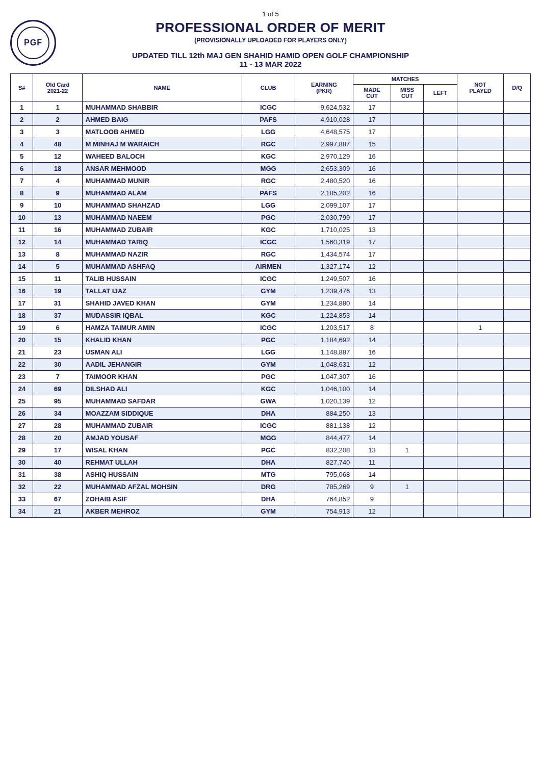1 of 5
PGF
PROFESSIONAL ORDER OF MERIT
(PROVISIONALLY UPLOADED FOR PLAYERS ONLY)
UPDATED TILL 12th MAJ GEN SHAHID HAMID OPEN GOLF CHAMPIONSHIP
11 - 13 MAR 2022
| S# | Old Card 2021-22 | NAME | CLUB | EARNING (PKR) | MATCHES | NOT PLAYED | D/Q |
| --- | --- | --- | --- | --- | --- | --- | --- |
| MADE CUT | MISS CUT | LEFT |
| 1 | 1 | MUHAMMAD SHABBIR | ICGC | 9,624,532 | 17 | | | | |
| 2 | 2 | AHMED BAIG | PAFS | 4,910,028 | 17 | | | | |
| 3 | 3 | MATLOOB AHMED | LGG | 4,648,575 | 17 | | | | |
| 4 | 48 | M MINHAJ M WARAICH | RGC | 2,997,887 | 15 | | | | |
| 5 | 12 | WAHEED BALOCH | KGC | 2,970,129 | 16 | | | | |
| 6 | 18 | ANSAR MEHMOOD | MGG | 2,653,309 | 16 | | | | |
| 7 | 4 | MUHAMMAD MUNIR | RGC | 2,480,520 | 16 | | | | |
| 8 | 9 | MUHAMMAD ALAM | PAFS | 2,185,202 | 16 | | | | |
| 9 | 10 | MUHAMMAD SHAHZAD | LGG | 2,099,107 | 17 | | | | |
| 10 | 13 | MUHAMMAD NAEEM | PGC | 2,030,799 | 17 | | | | |
| 11 | 16 | MUHAMMAD ZUBAIR | KGC | 1,710,025 | 13 | | | | |
| 12 | 14 | MUHAMMAD TARIQ | ICGC | 1,560,319 | 17 | | | | |
| 13 | 8 | MUHAMMAD NAZIR | RGC | 1,434,574 | 17 | | | | |
| 14 | 5 | MUHAMMAD ASHFAQ | AIRMEN | 1,327,174 | 12 | | | | |
| 15 | 11 | TALIB HUSSAIN | ICGC | 1,249,507 | 16 | | | | |
| 16 | 19 | TALLAT IJAZ | GYM | 1,239,476 | 13 | | | | |
| 17 | 31 | SHAHID JAVED KHAN | GYM | 1,234,880 | 14 | | | | |
| 18 | 37 | MUDASSIR IQBAL | KGC | 1,224,853 | 14 | | | | |
| 19 | 6 | HAMZA TAIMUR AMIN | ICGC | 1,203,517 | 8 | | | 1 | |
| 20 | 15 | KHALID KHAN | PGC | 1,184,692 | 14 | | | | |
| 21 | 23 | USMAN ALI | LGG | 1,148,887 | 16 | | | | |
| 22 | 30 | AADIL JEHANGIR | GYM | 1,048,631 | 12 | | | | |
| 23 | 7 | TAIMOOR KHAN | PGC | 1,047,307 | 16 | | | | |
| 24 | 69 | DILSHAD ALI | KGC | 1,046,100 | 14 | | | | |
| 25 | 95 | MUHAMMAD SAFDAR | GWA | 1,020,139 | 12 | | | | |
| 26 | 34 | MOAZZAM SIDDIQUE | DHA | 884,250 | 13 | | | | |
| 27 | 28 | MUHAMMAD ZUBAIR | ICGC | 881,138 | 12 | | | | |
| 28 | 20 | AMJAD YOUSAF | MGG | 844,477 | 14 | | | | |
| 29 | 17 | WISAL KHAN | PGC | 832,208 | 13 | 1 | | | |
| 30 | 40 | REHMAT ULLAH | DHA | 827,740 | 11 | | | | |
| 31 | 38 | ASHIQ HUSSAIN | MTG | 795,068 | 14 | | | | |
| 32 | 22 | MUHAMMAD AFZAL MOHSIN | DRG | 785,269 | 9 | 1 | | | |
| 33 | 67 | ZOHAIB ASIF | DHA | 764,852 | 9 | | | | |
| 34 | 21 | AKBER MEHROZ | GYM | 754,913 | 12 | | | | |